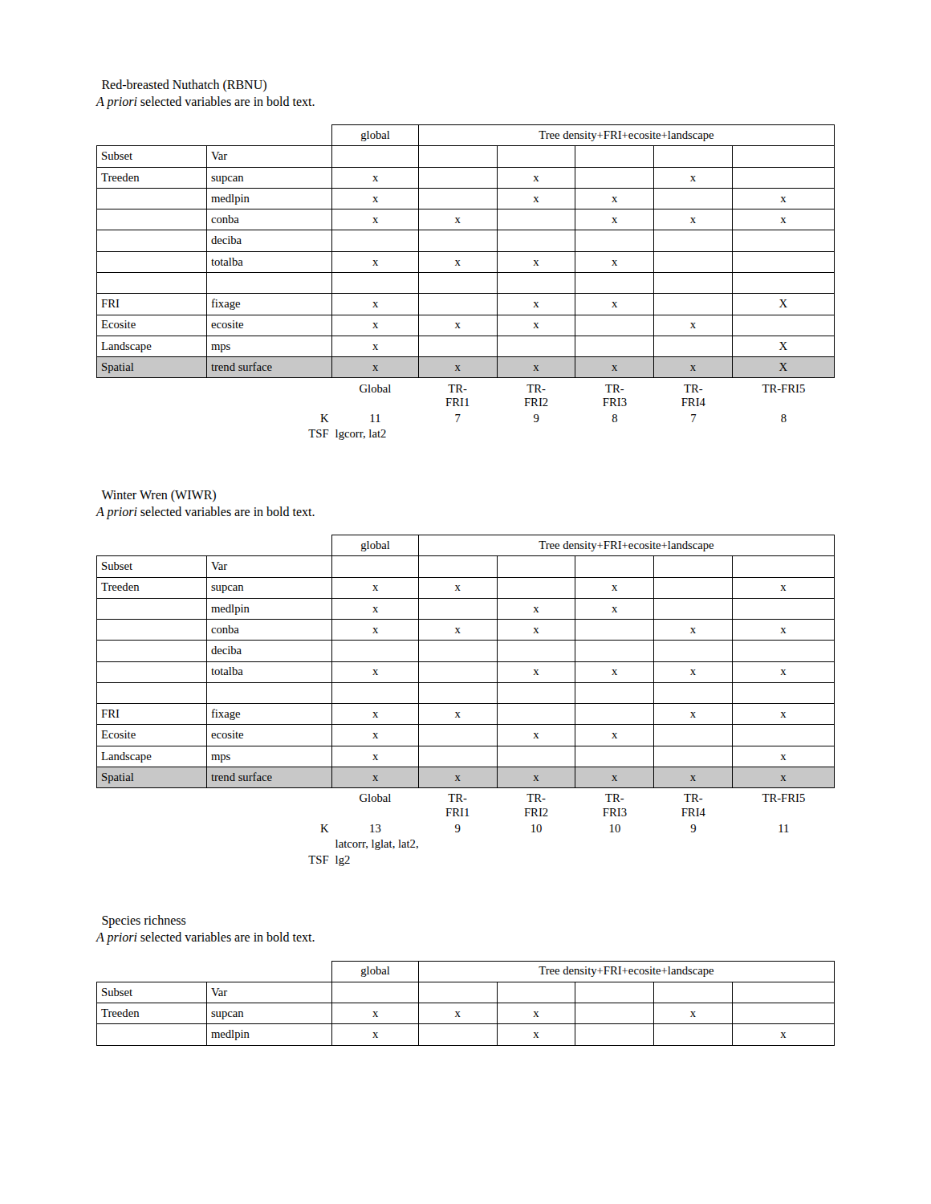Red-breasted Nuthatch (RBNU)
A priori selected variables are in bold text.
| | | global | Tree density+FRI+ecosite+landscape |
| Subset | Var | | | | | | |
| Treeden | supcan | x | | x | | x | |
| | medlpin | x | | x | x | | x |
| | conba | x | x | | x | x | x |
| | deciba | | | | | | |
| | totalba | x | x | x | x | | |
| FRI | fixage | x | | x | x | | X |
| Ecosite | ecosite | x | x | x | | x | |
| Landscape | mps | x | | | | | X |
| Spatial | trend surface | x | x | x | x | x | X |
| | | Global | TR- FRI1 | TR- FRI2 | TR- FRI3 | TR- FRI4 | TR-FRI5 |
| | K | 11 | 7 | 9 | 8 | 7 | 8 |
| | TSF | lgcorr, lat2 | | | | |
Winter Wren (WIWR)
A priori selected variables are in bold text.
| | | global | Tree density+FRI+ecosite+landscape |
| Subset | Var | | | | | | |
| Treeden | supcan | x | x | | x | | x |
| | medlpin | x | | x | x | | |
| | conba | x | x | x | | x | x |
| | deciba | | | | | | |
| | totalba | x | | x | x | x | x |
| FRI | fixage | x | x | | | x | x |
| Ecosite | ecosite | x | | x | x | | |
| Landscape | mps | x | | | | | x |
| Spatial | trend surface | x | x | x | x | x | x |
| | | Global | TR- FRI1 | TR- FRI2 | TR- FRI3 | TR- FRI4 | TR-FRI5 |
| | K | 13 | 9 | 10 | 10 | 9 | 11 |
| | | latcorr, lglat, lat2, | | | |
| | TSF | lg2 | | | |
Species richness
A priori selected variables are in bold text.
| | | global | Tree density+FRI+ecosite+landscape |
| Subset | Var | | | | | | |
| Treeden | supcan | x | x | x | | x | |
| | medlpin | x | | x | | | x |